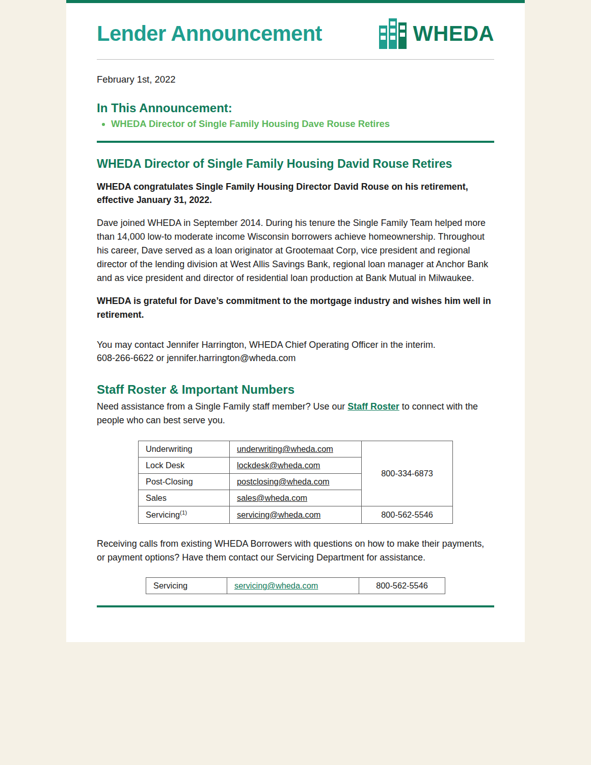Lender Announcement
WHEDA
February 1st, 2022
In This Announcement:
WHEDA Director of Single Family Housing Dave Rouse Retires
WHEDA Director of Single Family Housing David Rouse Retires
WHEDA congratulates Single Family Housing Director David Rouse on his retirement, effective January 31, 2022.
Dave joined WHEDA in September 2014. During his tenure the Single Family Team helped more than 14,000 low-to moderate income Wisconsin borrowers achieve homeownership. Throughout his career, Dave served as a loan originator at Grootemaat Corp, vice president and regional director of the lending division at West Allis Savings Bank, regional loan manager at Anchor Bank and as vice president and director of residential loan production at Bank Mutual in Milwaukee.
WHEDA is grateful for Dave’s commitment to the mortgage industry and wishes him well in retirement.
You may contact Jennifer Harrington, WHEDA Chief Operating Officer in the interim.
608-266-6622 or jennifer.harrington@wheda.com
Staff Roster & Important Numbers
Need assistance from a Single Family staff member? Use our Staff Roster to connect with the people who can best serve you.
| Underwriting | underwriting@wheda.com | 800-334-6873 |
| Lock Desk | lockdesk@wheda.com |
| Post-Closing | postclosing@wheda.com |
| Sales | sales@wheda.com |
| Servicing (1) | servicing@wheda.com | 800-562-5546 |
Receiving calls from existing WHEDA Borrowers with questions on how to make their payments, or payment options? Have them contact our Servicing Department for assistance.
| Servicing | servicing@wheda.com | 800-562-5546 |